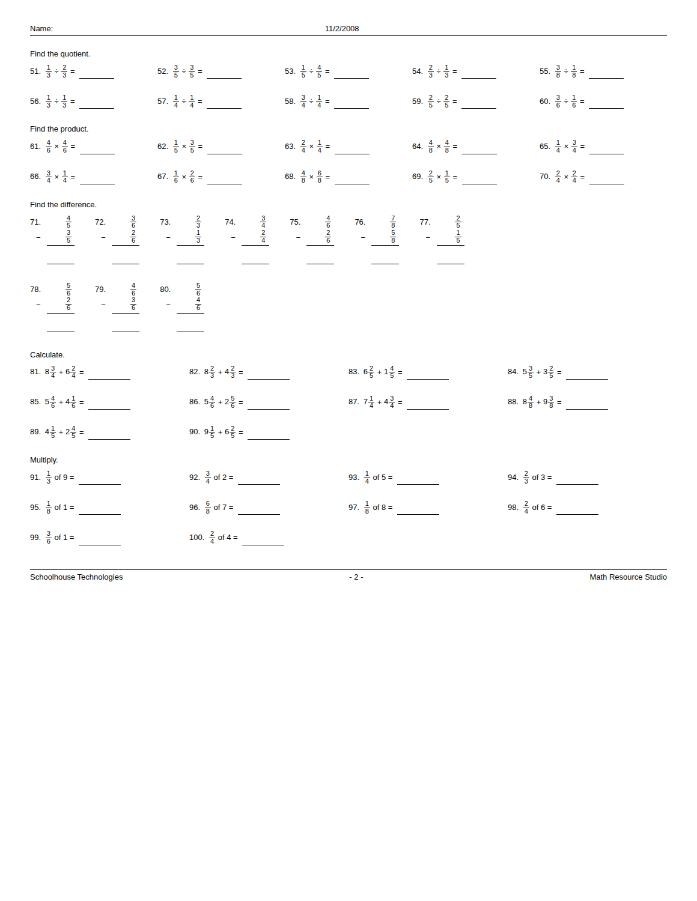Name:
11/2/2008
Find the quotient.
51. 13 ÷ 23 =
52. 35 ÷ 35 =
53. 15 ÷ 45 =
54. 23 ÷ 13 =
55. 38 ÷ 18 =
56. 13 ÷ 13 =
57. 14 ÷ 14 =
58. 34 ÷ 14 =
59. 25 ÷ 25 =
60. 36 ÷ 16 =
Find the product.
61. 46 × 46 =
62. 15 × 35 =
63. 24 × 14 =
64. 48 × 48 =
65. 14 × 34 =
66. 34 × 14 =
67. 16 × 26 =
68. 48 × 68 =
69. 25 × 15 =
70. 24 × 24 =
Find the difference.
71.
45
−35
72.
36
−26
73.
23
−13
74.
34
−24
75.
46
−26
76.
78
−58
77.
25
−15
78.
56
−26
79.
46
−36
80.
56
−46
Calculate.
81. 834 + 624 =
82. 823 + 423 =
83. 625 + 145 =
84. 535 + 325 =
85. 546 + 416 =
86. 546 + 256 =
87. 714 + 434 =
88. 848 + 938 =
89. 415 + 245 =
90. 915 + 625 =
Multiply.
91. 13 of 9 =
92. 34 of 2 =
93. 14 of 5 =
94. 23 of 3 =
95. 18 of 1 =
96. 68 of 7 =
97. 18 of 8 =
98. 24 of 6 =
99. 36 of 1 =
100. 24 of 4 =
Schoolhouse Technologies
- 2 -
Math Resource Studio